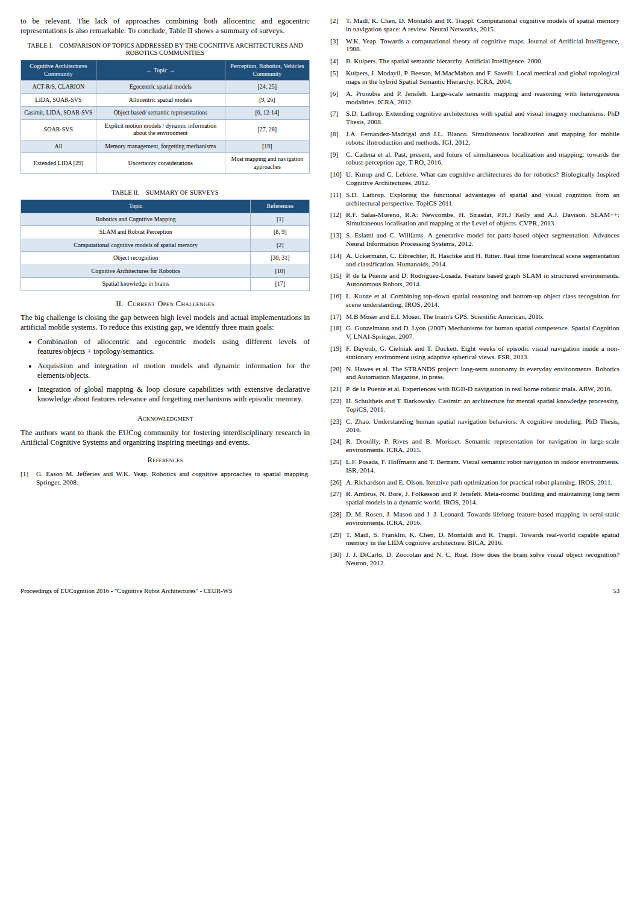to be relevant. The lack of approaches combining both allocentric and egocentric representations is also remarkable. To conclude, Table II shows a summary of surveys.
TABLE I. COMPARISON OF TOPICS ADDRESSED BY THE COGNITIVE ARCHITECTURES AND ROBOTICS COMMUNITIES
| Cognitive Architectures Community | ← Topic → | Perception, Robotics, Vehicles Community |
| --- | --- | --- |
| ACT-R/S, CLARION | Egocentric spatial models | [24, 25] |
| LIDA, SOAR-SVS | Allocentric spatial models | [9, 26] |
| Casimir, LIDA, SOAR-SVS | Object based/ semantic representations | [6, 12-14] |
| SOAR-SVS | Explicit motion models / dynamic information about the environment | [27, 28] |
| All | Memory management, forgetting mechanisms | [19] |
| Extended LIDA [29] | Uncertainty considerations | Most mapping and navigation approaches |
TABLE II. SUMMARY OF SURVEYS
| Topic | References |
| --- | --- |
| Robotics and Cognitive Mapping | [1] |
| SLAM and Robust Perception | [8, 9] |
| Computational cognitive models of spatial memory | [2] |
| Object recognition | [30, 31] |
| Cognitive Architectures for Robotics | [10] |
| Spatial knowledge in brains | [17] |
II. Current Open Challenges
The big challenge is closing the gap between high level models and actual implementations in artificial mobile systems. To reduce this existing gap, we identify three main goals:
Combination of allocentric and egocentric models using different levels of features/objects + topology/semantics.
Acquisition and integration of motion models and dynamic information for the elements/objects.
Integration of global mapping & loop closure capabilities with extensive declarative knowledge about features relevance and forgetting mechanisms with episodic memory.
Acknowledgment
The authors want to thank the EUCog community for fostering interdisciplinary research in Artificial Cognitive Systems and organizing inspiring meetings and events.
References
G. Eason M. Jefferies and W.K. Yeap. Robotics and cognitive approaches to spatial mapping. Springer, 2008.
T. Madl, K. Chen, D. Montaldi and R. Trappl. Computational cognitive models of spatial memory in navigation space: A review. Neural Networks, 2015.
W.K. Yeap. Towards a computational theory of cognitive maps. Journal of Artificial Intelligence, 1988.
B. Kuipers. The spatial semantic hierarchy. Artificial Intelligence. 2000.
Kuipers, J. Modayil, P. Beeson, M.MacMahon and F. Savelli. Local metrical and global topological maps in the hybrid Spatial Semantic Hierarchy. ICRA, 2004.
A. Pronobis and P. Jensfelt. Large-scale semantic mapping and reasoning with heterogeneous modalities. ICRA, 2012.
S.D. Lathrop. Extending cognitive architectures with spatial and visual imagery mechanisms. PhD Thesis, 2008.
J.A. Fernandez-Madrigal and J.L. Blanco. Simultaneous localization and mapping for mobile robots: iIntroduction and methods. IGI, 2012.
C. Cadena et al. Past, present, and future of simultaneous localization and mapping: towards the robust-perception age. T-RO, 2016.
U. Kurup and C. Lebiere. What can cognitive architectures do for robotics? Biologically Inspired Cognitive Architectures, 2012.
S.D. Lathrop. Exploring the functional advantages of spatial and visual cognition from an architectural perspective. TopiCS 2011.
R.F. Salas-Moreno, R.A: Newcombe, H. Strasdat, P.H.J Kelly and A.J. Davison. SLAM++: Simultaneous localisation and mapping at the Level of objects. CVPR, 2013.
S. Eslami and C. Williams. A generative model for parts-based object segmentation. Advances Neural Information Processing Systems, 2012.
A. Uckermann, C. Eibrechter, R. Haschke and H. Ritter. Real time hierarchical scene segmentation and classification. Humanoids, 2014.
P. de la Puente and D. Rodriguez-Losada. Feature based graph SLAM in structured environments. Autonomous Robots, 2014.
L. Kunze et al. Combining top-down spatial reasoning and bottom-up object class recognition for scene understanding. IROS, 2014.
M.B Moser and E.I. Moser. The brain's GPS. Scientific American, 2016.
G. Gunzelmann and D. Lyon (2007) Mechanisms for human spatial competence. Spatial Cognition V, LNAI-Springer, 2007.
F. Dayoub, G. Cielniak and T. Duckett. Eight weeks of episodic visual navigation inside a non-stationary environment using adaptive spherical views. FSR, 2013.
N. Hawes et al. The STRANDS project: long-term autonomy in everyday environments. Robotics and Automation Magazine, in press.
P. de la Puente et al. Experiences with RGB-D navigation in real home robotic trials. ARW, 2016.
H. Schultheis and T. Barkowsky. Casimir: an architecture for mental spatial knowledge processing. TopiCS, 2011.
C. Zhao. Understanding human spatial navigation behaviors: A cognitive modeling. PhD Thesis, 2016.
R. Drouilly, P. Rives and B. Morisset. Semantic representation for navigation in large-scale environments. ICRA, 2015.
L.F. Posada, F. Hoffmann and T. Bertram. Visual semantic robot navigation in indoor environments. ISR, 2014.
A. Richardson and E. Olson. Iterative path optimization for practical robot planning. IROS, 2011.
R. Ambrus, N. Bore, J. Folkesson and P. Jensfelt. Meta-rooms: building and maintaining long term spatial models in a dynamic world. IROS, 2014.
D. M. Rosen, J. Mason and J. J. Leonard. Towards lifelong feature-based mapping in semi-static environments. ICRA, 2016.
T. Madl, S. Franklin, K. Chen, D. Montaldi and R. Trappl. Towards real-world capable spatial memory in the LIDA cognitive architecture. BICA, 2016.
J. J. DiCarlo, D. Zoccolan and N. C. Rust. How does the brain solve visual object recognition? Neuron, 2012.
Proceedings of EUCognition 2016 - "Cognitive Robot Architectures" - CEUR-WS
53